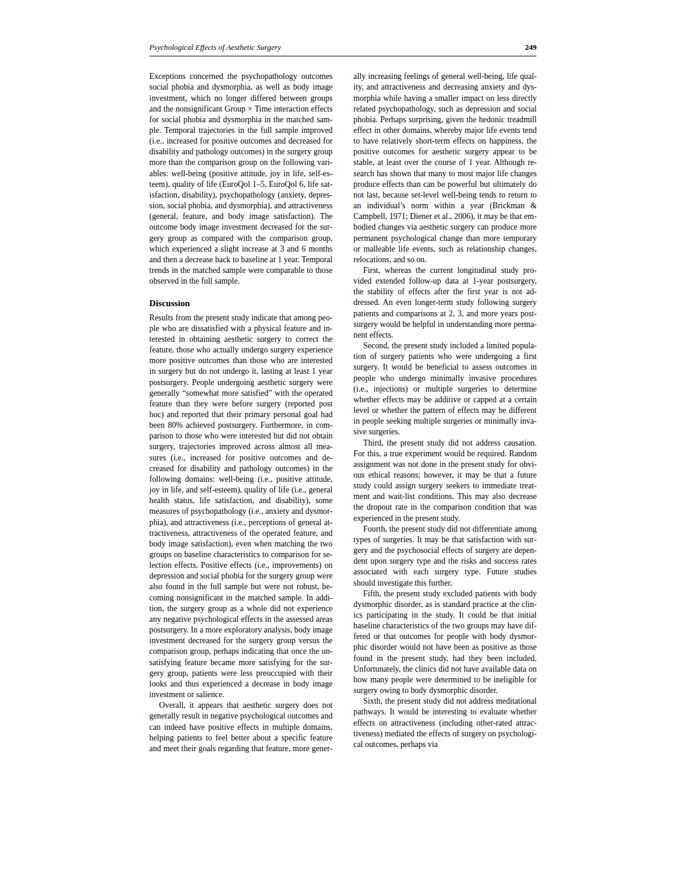Psychological Effects of Aesthetic Surgery 249
Exceptions concerned the psychopathology outcomes social phobia and dysmorphia, as well as body image investment, which no longer differed between groups and the nonsignificant Group × Time interaction effects for social phobia and dysmorphia in the matched sample. Temporal trajectories in the full sample improved (i.e., increased for positive outcomes and decreased for disability and pathology outcomes) in the surgery group more than the comparison group on the following variables: well-being (positive attitude, joy in life, self-esteem), quality of life (EuroQol 1–5, EuroQol 6, life satisfaction, disability), psychopathology (anxiety, depression, social phobia, and dysmorphia), and attractiveness (general, feature, and body image satisfaction). The outcome body image investment decreased for the surgery group as compared with the comparison group, which experienced a slight increase at 3 and 6 months and then a decrease back to baseline at 1 year. Temporal trends in the matched sample were comparable to those observed in the full sample.
Discussion
Results from the present study indicate that among people who are dissatisfied with a physical feature and interested in obtaining aesthetic surgery to correct the feature, those who actually undergo surgery experience more positive outcomes than those who are interested in surgery but do not undergo it, lasting at least 1 year postsurgery. People undergoing aesthetic surgery were generally “somewhat more satisfied” with the operated feature than they were before surgery (reported post hoc) and reported that their primary personal goal had been 80% achieved postsurgery. Furthermore, in comparison to those who were interested but did not obtain surgery, trajectories improved across almost all measures (i.e., increased for positive outcomes and decreased for disability and pathology outcomes) in the following domains: well-being (i.e., positive attitude, joy in life, and self-esteem), quality of life (i.e., general health status, life satisfaction, and disability), some measures of psychopathology (i.e., anxiety and dysmorphia), and attractiveness (i.e., perceptions of general attractiveness, attractiveness of the operated feature, and body image satisfaction), even when matching the two groups on baseline characteristics to comparison for selection effects. Positive effects (i.e., improvements) on depression and social phobia for the surgery group were also found in the full sample but were not robust, becoming nonsignificant in the matched sample. In addition, the surgery group as a whole did not experience any negative psychological effects in the assessed areas postsurgery. In a more exploratory analysis, body image investment decreased for the surgery group versus the comparison group, perhaps indicating that once the unsatisfying feature became more satisfying for the surgery group, patients were less preoccupied with their looks and thus experienced a decrease in body image investment or salience.
Overall, it appears that aesthetic surgery does not generally result in negative psychological outcomes and can indeed have positive effects in multiple domains, helping patients to feel better about a specific feature and meet their goals regarding that feature, more generally increasing feelings of general well-being, life quality, and attractiveness and decreasing anxiety and dysmorphia while having a smaller impact on less directly related psychopathology, such as depression and social phobia. Perhaps surprising, given the hedonic treadmill effect in other domains, whereby major life events tend to have relatively short-term effects on happiness, the positive outcomes for aesthetic surgery appear to be stable, at least over the course of 1 year. Although research has shown that many to most major life changes produce effects than can be powerful but ultimately do not last, because set-level well-being tends to return to an individual’s norm within a year (Brickman & Campbell, 1971; Diener et al., 2006), it may be that embodied changes via aesthetic surgery can produce more permanent psychological change than more temporary or malleable life events, such as relationship changes, relocations, and so on.
First, whereas the current longitudinal study provided extended follow-up data at 1-year postsurgery, the stability of effects after the first year is not addressed. An even longer-term study following surgery patients and comparisons at 2, 3, and more years postsurgery would be helpful in understanding more permanent effects.
Second, the present study included a limited population of surgery patients who were undergoing a first surgery. It would be beneficial to assess outcomes in people who undergo minimally invasive procedures (i.e., injections) or multiple surgeries to determine whether effects may be additive or capped at a certain level or whether the pattern of effects may be different in people seeking multiple surgeries or minimally invasive surgeries.
Third, the present study did not address causation. For this, a true experiment would be required. Random assignment was not done in the present study for obvious ethical reasons; however, it may be that a future study could assign surgery seekers to immediate treatment and wait-list conditions. This may also decrease the dropout rate in the comparison condition that was experienced in the present study.
Fourth, the present study did not differentiate among types of surgeries. It may be that satisfaction with surgery and the psychosocial effects of surgery are dependent upon surgery type and the risks and success rates associated with each surgery type. Future studies should investigate this further.
Fifth, the present study excluded patients with body dysmorphic disorder, as is standard practice at the clinics participating in the study. It could be that initial baseline characteristics of the two groups may have differed or that outcomes for people with body dysmorphic disorder would not have been as positive as those found in the present study, had they been included. Unfortunately, the clinics did not have available data on how many people were determined to be ineligible for surgery owing to body dysmorphic disorder.
Sixth, the present study did not address meditational pathways. It would be interesting to evaluate whether effects on attractiveness (including other-rated attractiveness) mediated the effects of surgery on psychological outcomes, perhaps via